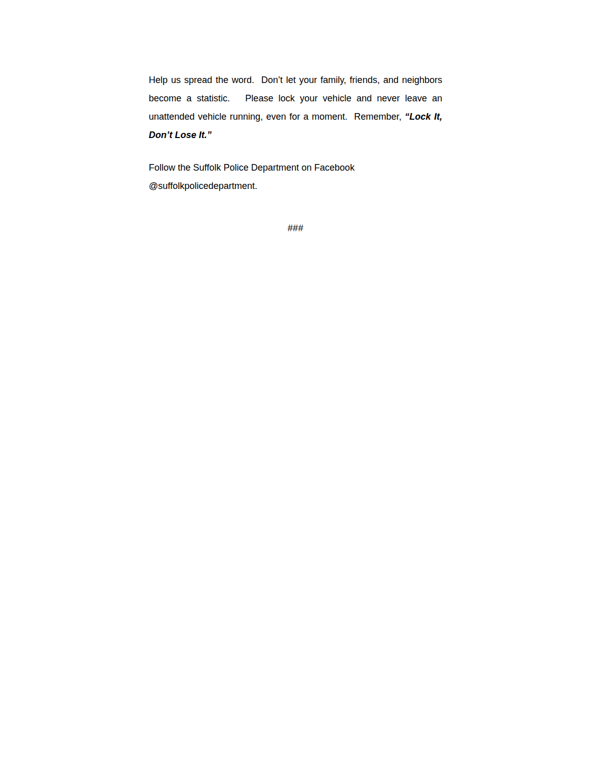Help us spread the word. Don’t let your family, friends, and neighbors become a statistic. Please lock your vehicle and never leave an unattended vehicle running, even for a moment. Remember, “Lock It, Don’t Lose It.”
Follow the Suffolk Police Department on Facebook @suffolkpolicedepartment.
###